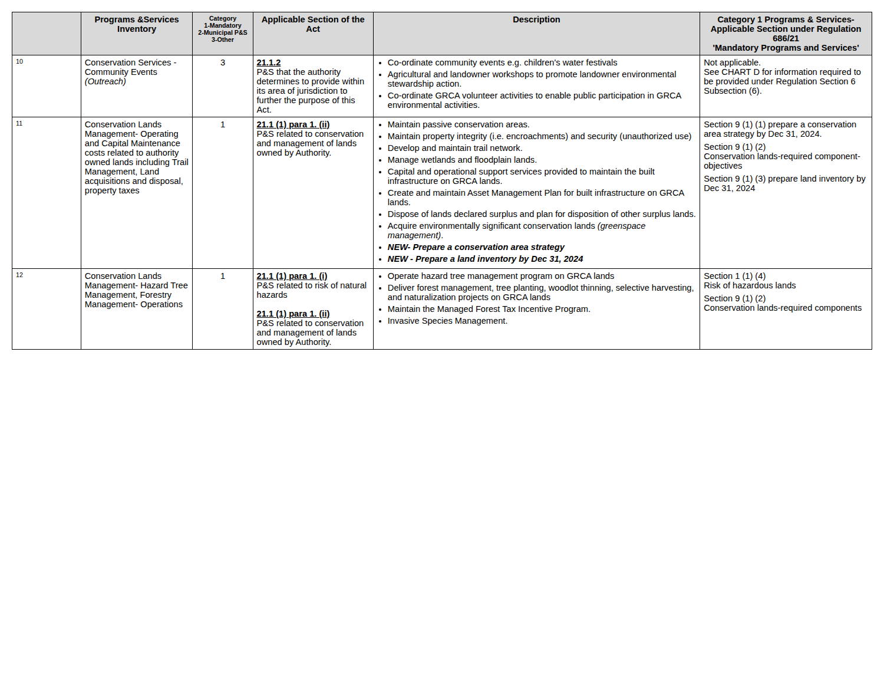| | Programs &Services Inventory | Category 1-Mandatory 2-Municipal P&S 3-Other | Applicable Section of the Act | Description | Category 1 Programs & Services- Applicable Section under Regulation 686/21 'Mandatory Programs and Services' |
| --- | --- | --- | --- | --- | --- |
| 10 | Conservation Services - Community Events (Outreach) | 3 | 21.1.2 P&S that the authority determines to provide within its area of jurisdiction to further the purpose of this Act. | Co-ordinate community events e.g. children's water festivals Agricultural and landowner workshops to promote landowner environmental stewardship action. Co-ordinate GRCA volunteer activities to enable public participation in GRCA environmental activities. | Not applicable. See CHART D for information required to be provided under Regulation Section 6 Subsection (6). |
| 11 | Conservation Lands Management- Operating and Capital Maintenance costs related to authority owned lands including Trail Management, Land acquisitions and disposal, property taxes | 1 | 21.1 (1) para 1. (ii) P&S related to conservation and management of lands owned by Authority. | Maintain passive conservation areas. Maintain property integrity (i.e. encroachments) and security (unauthorized use) Develop and maintain trail network. Manage wetlands and floodplain lands. Capital and operational support services provided to maintain the built infrastructure on GRCA lands. Create and maintain Asset Management Plan for built infrastructure on GRCA lands. Dispose of lands declared surplus and plan for disposition of other surplus lands. Acquire environmentally significant conservation lands (greenspace management) . NEW- Prepare a conservation area strategy NEW - Prepare a land inventory by Dec 31, 2024 | Section 9 (1) (1) prepare a conservation area strategy by Dec 31, 2024. Section 9 (1) (2) Conservation lands-required component-objectives Section 9 (1) (3) prepare land inventory by Dec 31, 2024 |
| 12 | Conservation Lands Management- Hazard Tree Management, Forestry Management- Operations | 1 | 21.1 (1) para 1. (i) P&S related to risk of natural hazards 21.1 (1) para 1. (ii) P&S related to conservation and management of lands owned by Authority. | Operate hazard tree management program on GRCA lands Deliver forest management, tree planting, woodlot thinning, selective harvesting, and naturalization projects on GRCA lands Maintain the Managed Forest Tax Incentive Program. Invasive Species Management. | Section 1 (1) (4) Risk of hazardous lands Section 9 (1) (2) Conservation lands-required components |